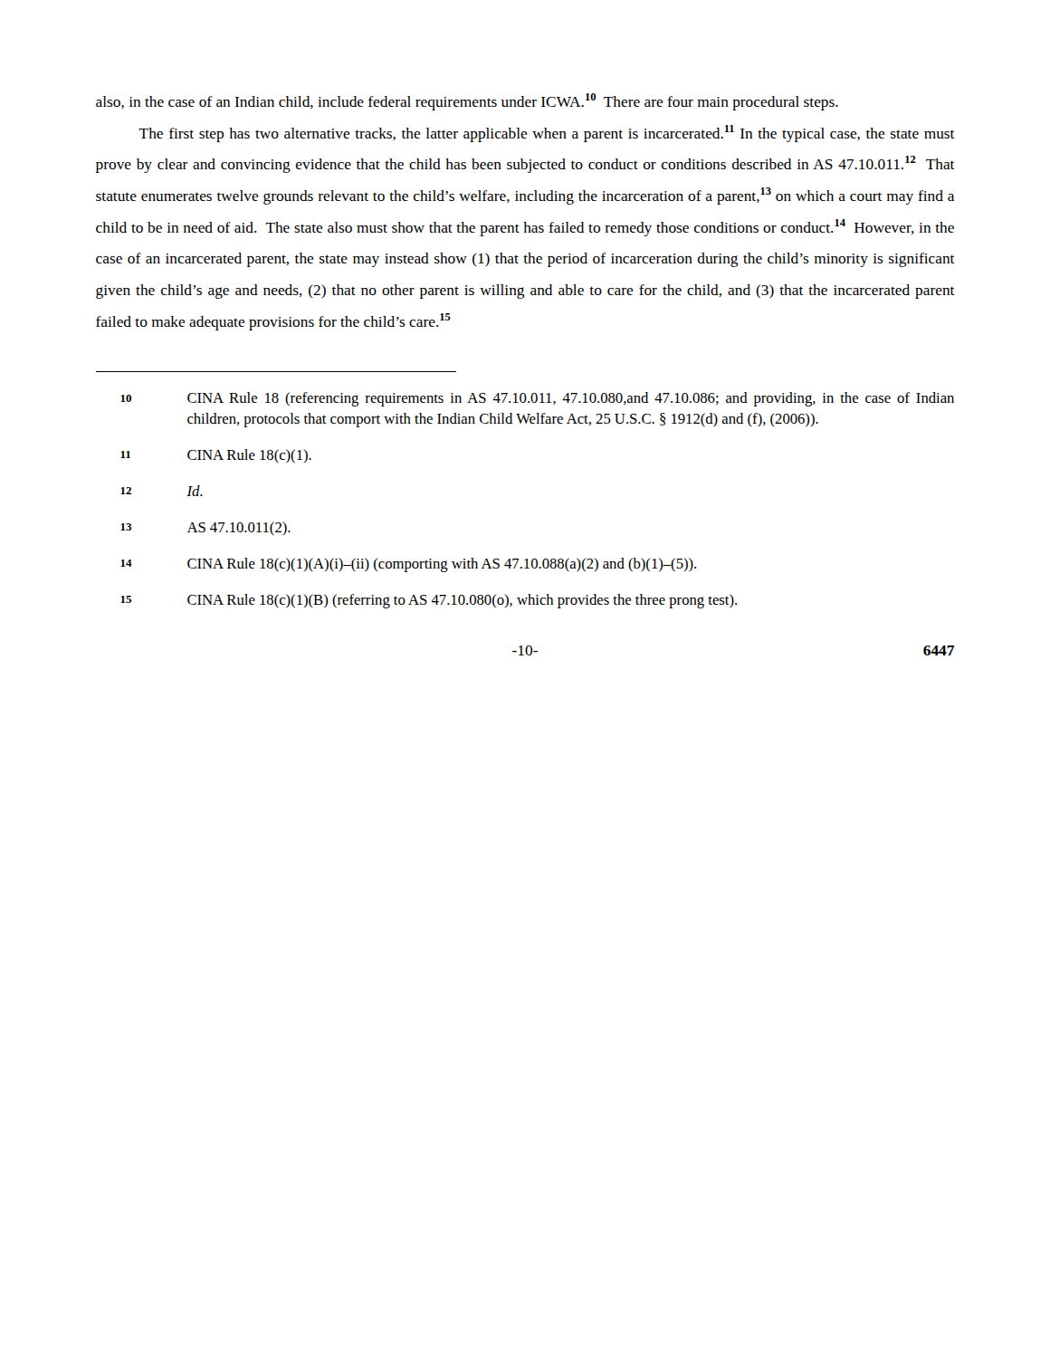also, in the case of an Indian child, include federal requirements under ICWA.10 There are four main procedural steps.
The first step has two alternative tracks, the latter applicable when a parent is incarcerated.11 In the typical case, the state must prove by clear and convincing evidence that the child has been subjected to conduct or conditions described in AS 47.10.011.12 That statute enumerates twelve grounds relevant to the child’s welfare, including the incarceration of a parent,13 on which a court may find a child to be in need of aid. The state also must show that the parent has failed to remedy those conditions or conduct.14 However, in the case of an incarcerated parent, the state may instead show (1) that the period of incarceration during the child’s minority is significant given the child’s age and needs, (2) that no other parent is willing and able to care for the child, and (3) that the incarcerated parent failed to make adequate provisions for the child’s care.15
10
CINA Rule 18 (referencing requirements in AS 47.10.011, 47.10.080,and 47.10.086; and providing, in the case of Indian children, protocols that comport with the Indian Child Welfare Act, 25 U.S.C. § 1912(d) and (f), (2006)).
11
CINA Rule 18(c)(1).
12
Id.
13
AS 47.10.011(2).
14
CINA Rule 18(c)(1)(A)(i)–(ii) (comporting with AS 47.10.088(a)(2) and (b)(1)–(5)).
15
CINA Rule 18(c)(1)(B) (referring to AS 47.10.080(o), which provides the three prong test).
-10-
6447